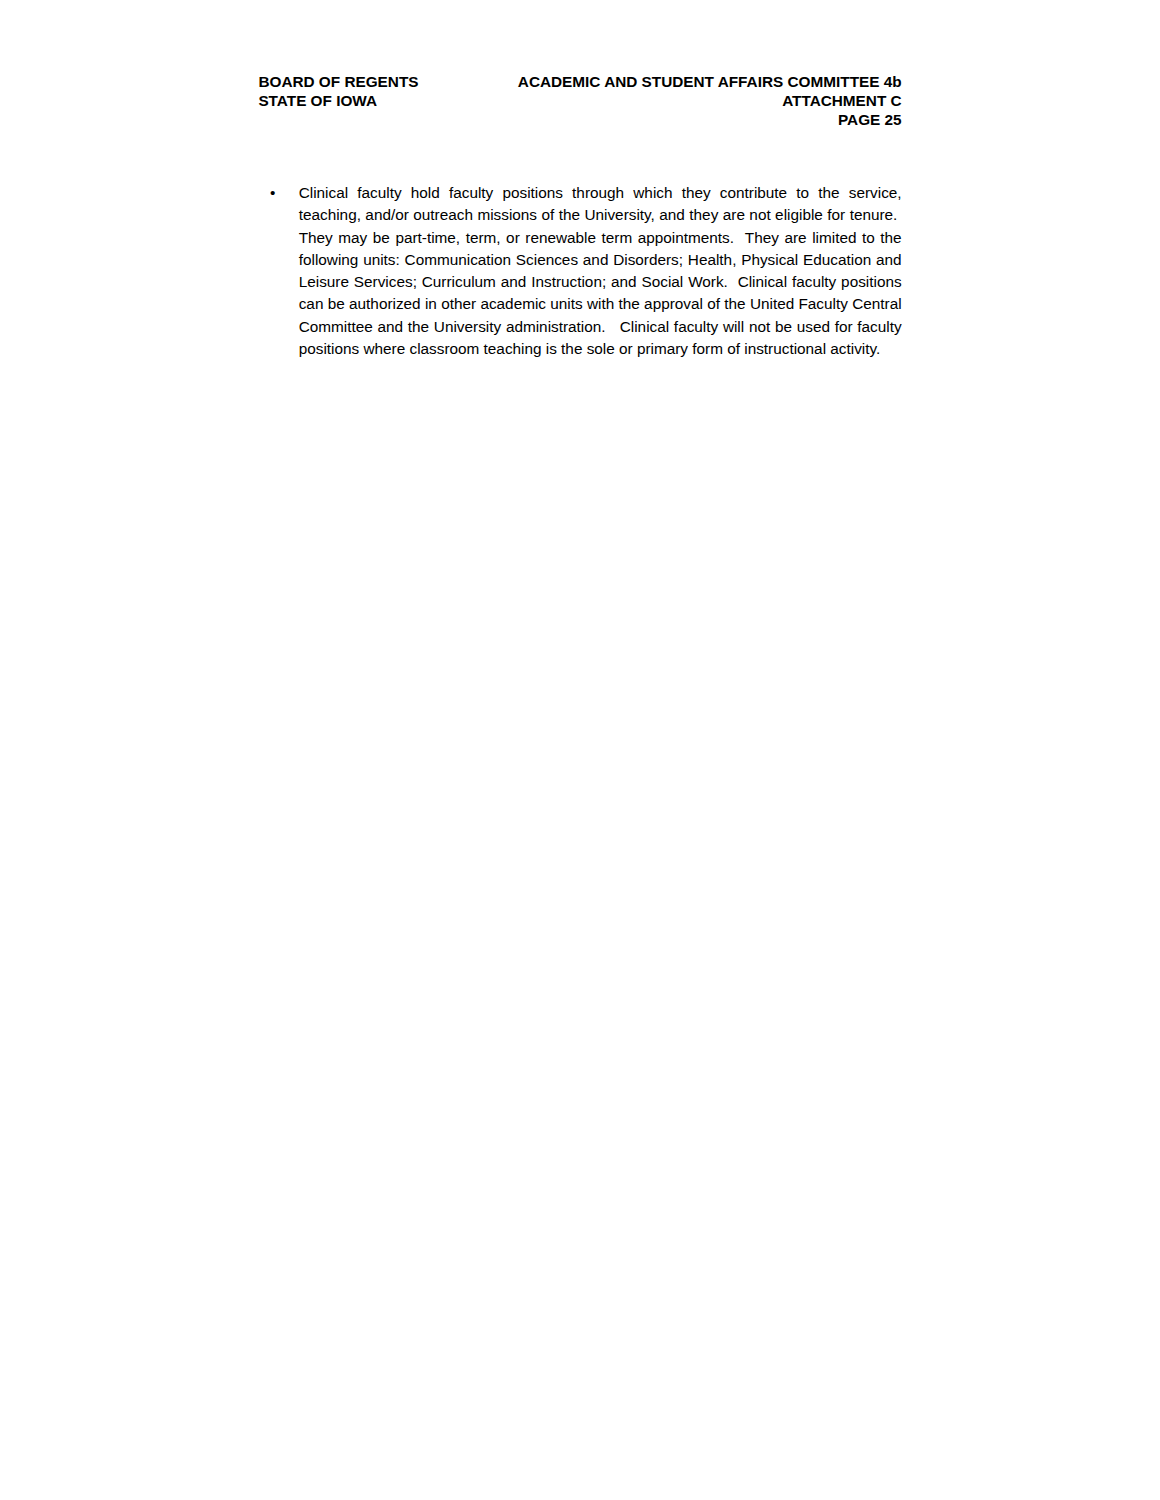| BOARD OF REGENTS | ACADEMIC AND STUDENT AFFAIRS COMMITTEE 4b |
| STATE OF IOWA | ATTACHMENT C |
| | PAGE 25 |
Clinical faculty hold faculty positions through which they contribute to the service, teaching, and/or outreach missions of the University, and they are not eligible for tenure. They may be part-time, term, or renewable term appointments. They are limited to the following units: Communication Sciences and Disorders; Health, Physical Education and Leisure Services; Curriculum and Instruction; and Social Work. Clinical faculty positions can be authorized in other academic units with the approval of the United Faculty Central Committee and the University administration. Clinical faculty will not be used for faculty positions where classroom teaching is the sole or primary form of instructional activity.